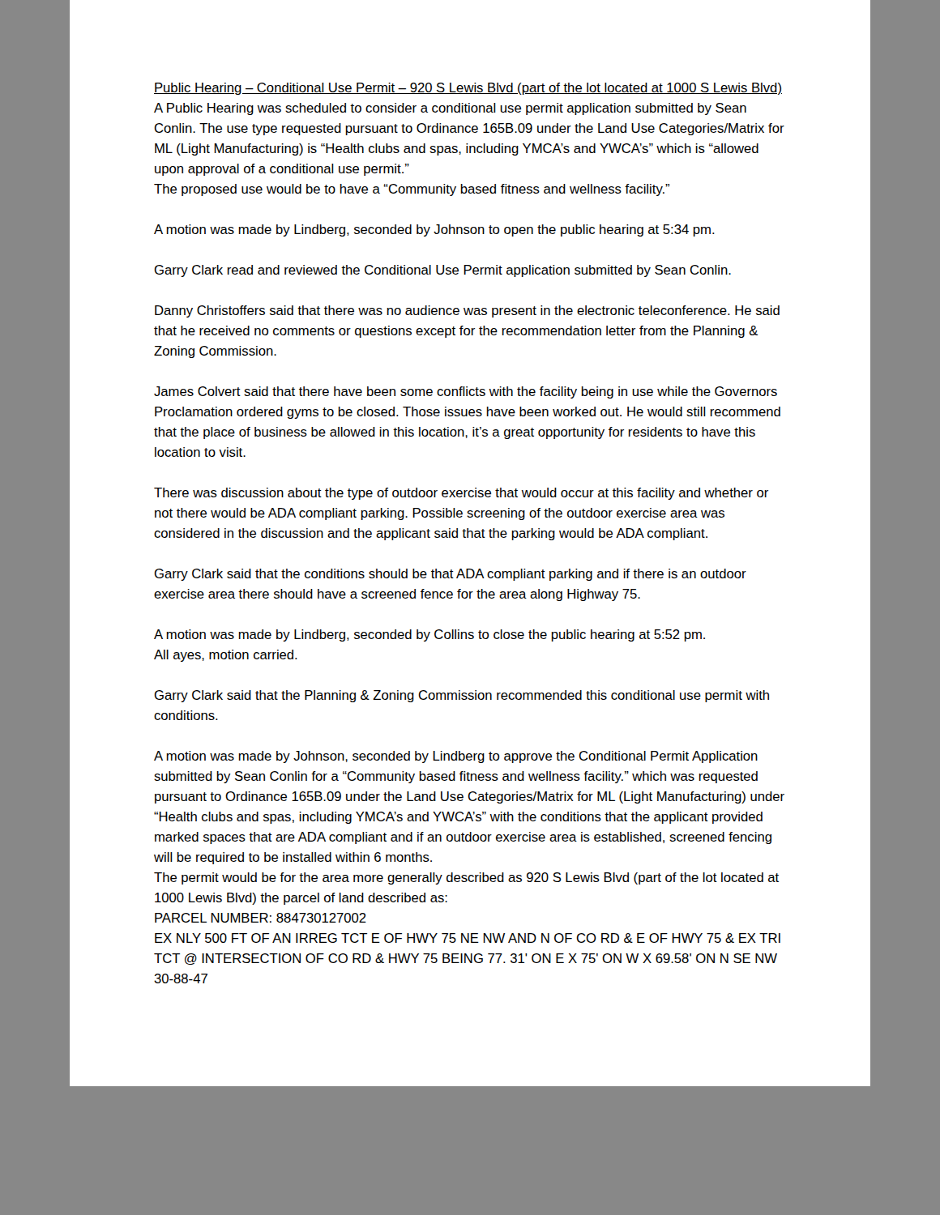Public Hearing – Conditional Use Permit – 920 S Lewis Blvd (part of the lot located at 1000 S Lewis Blvd)
A Public Hearing was scheduled to consider a conditional use permit application submitted by Sean Conlin. The use type requested pursuant to Ordinance 165B.09 under the Land Use Categories/Matrix for ML (Light Manufacturing) is “Health clubs and spas, including YMCA’s and YWCA’s” which is “allowed upon approval of a conditional use permit.”
The proposed use would be to have a “Community based fitness and wellness facility.”
A motion was made by Lindberg, seconded by Johnson to open the public hearing at 5:34 pm.
Garry Clark read and reviewed the Conditional Use Permit application submitted by Sean Conlin.
Danny Christoffers said that there was no audience was present in the electronic teleconference. He said that he received no comments or questions except for the recommendation letter from the Planning & Zoning Commission.
James Colvert said that there have been some conflicts with the facility being in use while the Governors Proclamation ordered gyms to be closed. Those issues have been worked out. He would still recommend that the place of business be allowed in this location, it’s a great opportunity for residents to have this location to visit.
There was discussion about the type of outdoor exercise that would occur at this facility and whether or not there would be ADA compliant parking. Possible screening of the outdoor exercise area was considered in the discussion and the applicant said that the parking would be ADA compliant.
Garry Clark said that the conditions should be that ADA compliant parking and if there is an outdoor exercise area there should have a screened fence for the area along Highway 75.
A motion was made by Lindberg, seconded by Collins to close the public hearing at 5:52 pm.
All ayes, motion carried.
Garry Clark said that the Planning & Zoning Commission recommended this conditional use permit with conditions.
A motion was made by Johnson, seconded by Lindberg to approve the Conditional Permit Application submitted by Sean Conlin for a “Community based fitness and wellness facility.” which was requested pursuant to Ordinance 165B.09 under the Land Use Categories/Matrix for ML (Light Manufacturing) under “Health clubs and spas, including YMCA’s and YWCA’s” with the conditions that the applicant provided marked spaces that are ADA compliant and if an outdoor exercise area is established, screened fencing will be required to be installed within 6 months.
The permit would be for the area more generally described as 920 S Lewis Blvd (part of the lot located at 1000 Lewis Blvd) the parcel of land described as:
PARCEL NUMBER: 884730127002
EX NLY 500 FT OF AN IRREG TCT E OF HWY 75 NE NW AND N OF CO RD & E OF HWY 75 & EX TRI TCT @ INTERSECTION OF CO RD & HWY 75 BEING 77. 31' ON E X 75' ON W X 69.58' ON N SE NW 30-88-47